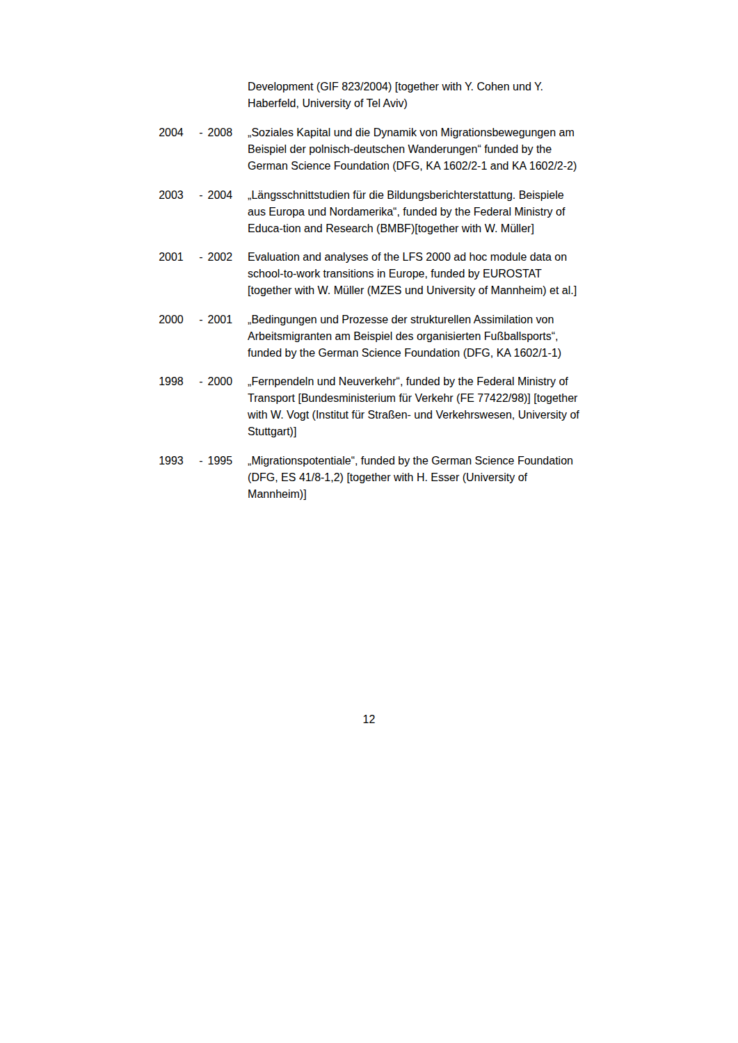| | | | Development (GIF 823/2004) [together with Y. Cohen und Y. Haberfeld, University of Tel Aviv) |
| 2004 | - | 2008 | „Soziales Kapital und die Dynamik von Migrationsbewegungen am Beispiel der polnisch-deutschen Wanderungen“ funded by the German Science Foundation (DFG, KA 1602/2-1 and KA 1602/2-2) |
| 2003 | - | 2004 | „Längsschnittstudien für die Bildungsberichterstattung. Beispiele aus Europa und Nordamerika“, funded by the Federal Ministry of Educa-tion and Research (BMBF)[together with W. Müller] |
| 2001 | - | 2002 | Evaluation and analyses of the LFS 2000 ad hoc module data on school-to-work transitions in Europe, funded by EUROSTAT [together with W. Müller (MZES und University of Mannheim) et al.] |
| 2000 | - | 2001 | „Bedingungen und Prozesse der strukturellen Assimilation von Arbeitsmigranten am Beispiel des organisierten Fußballsports“, funded by the German Science Foundation (DFG, KA 1602/1-1) |
| 1998 | - | 2000 | „Fernpendeln und Neuverkehr“, funded by the Federal Ministry of Transport [Bundesministerium für Verkehr (FE 77422/98)] [together with W. Vogt (Institut für Straßen- und Verkehrswesen, University of Stuttgart)] |
| 1993 | - | 1995 | „Migrationspotentiale“, funded by the German Science Foundation (DFG, ES 41/8-1,2) [together with H. Esser (University of Mannheim)] |
12